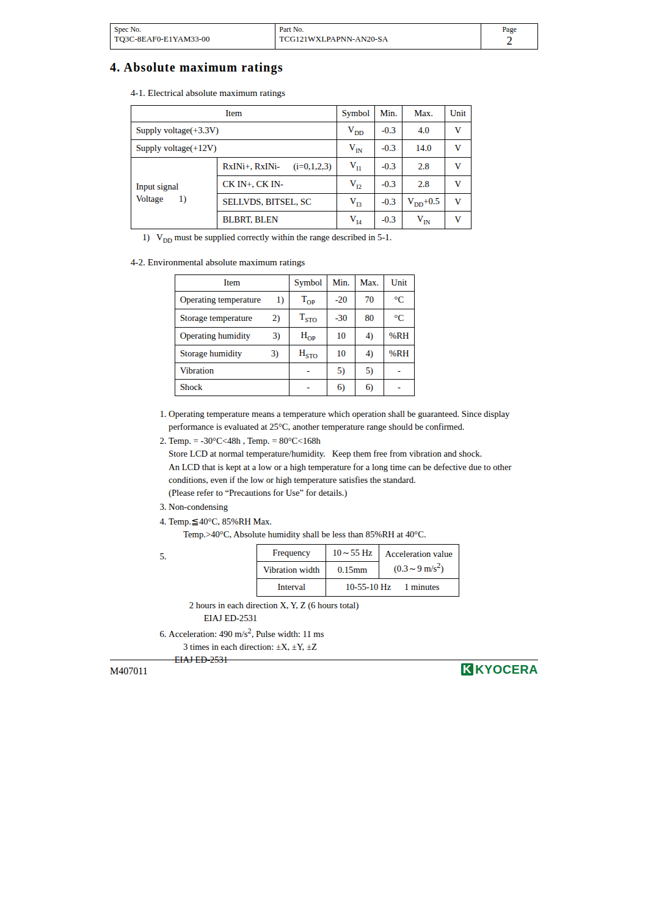| Spec No. TQ3C-8EAF0-E1YAM33-00 | Part No. TCG121WXLPAPNN-AN20-SA | Page 2 |
4. Absolute maximum ratings
4-1. Electrical absolute maximum ratings
| Item | Symbol | Min. | Max. | Unit |
| --- | --- | --- | --- | --- |
| Supply voltage(+3.3V) | V DD | -0.3 | 4.0 | V |
| Supply voltage(+12V) | V IN | -0.3 | 14.0 | V |
| Input signal Voltage 1) | RxINi+, RxINi- (i=0,1,2,3) | V I1 | -0.3 | 2.8 | V |
| CK IN+, CK IN- | V I2 | -0.3 | 2.8 | V |
| SELLVDS, BITSEL, SC | V I3 | -0.3 | V DD +0.5 | V |
| BLBRT, BLEN | V I4 | -0.3 | V IN | V |
1) VDD must be supplied correctly within the range described in 5-1.
4-2. Environmental absolute maximum ratings
| Item | Symbol | Min. | Max. | Unit |
| --- | --- | --- | --- | --- |
| Operating temperature 1) | T OP | -20 | 70 | °C |
| Storage temperature 2) | T STO | -30 | 80 | °C |
| Operating humidity 3) | H OP | 10 | 4) | %RH |
| Storage humidity 3) | H STO | 10 | 4) | %RH |
| Vibration | - | 5) | 5) | - |
| Shock | - | 6) | 6) | - |
Operating temperature means a temperature which operation shall be guaranteed. Since display performance is evaluated at 25°C, another temperature range should be confirmed.
Temp. = -30°C<48h , Temp. = 80°C<168h
Store LCD at normal temperature/humidity. Keep them free from vibration and shock.
An LCD that is kept at a low or a high temperature for a long time can be defective due to other conditions, even if the low or high temperature satisfies the standard.
(Please refer to “Precautions for Use” for details.)
Non-condensing
Temp.≦40°C, 85%RH Max.
Temp.>40°C, Absolute humidity shall be less than 85%RH at 40°C.
| Frequency | 10～55 Hz | Acceleration value (0.3～9 m/s 2 ) |
| Vibration width | 0.15mm |
| Interval | 10-55-10 Hz 1 minutes |
2 hours in each direction X, Y, Z (6 hours total)
EIAJ ED-2531
Acceleration: 490 m/s2, Pulse width: 11 ms
3 times in each direction: ±X, ±Y, ±Z
EIAJ ED-2531
M407011
KKYOCERA